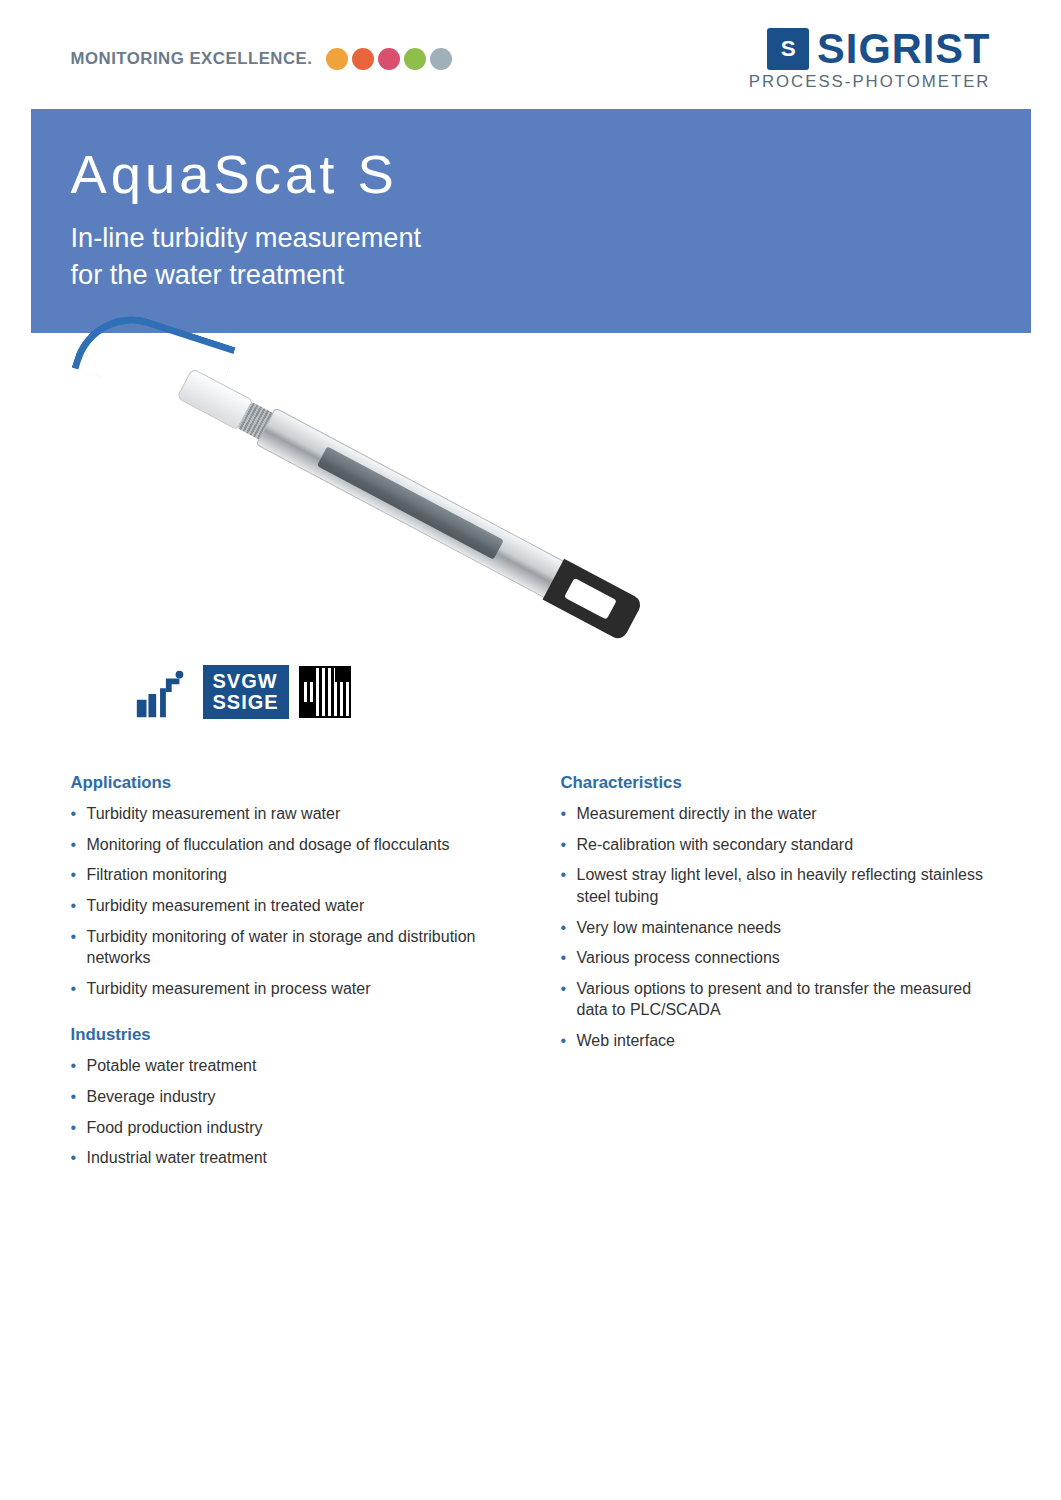MONITORING EXCELLENCE.
S
SIGRIST
PROCESS-PHOTOMETER
AquaScat S
In-line turbidity measurement
for the water treatment
SVGW
SSIGE
Applications
Turbidity measurement in raw water
Monitoring of flucculation and dosage of flocculants
Filtration monitoring
Turbidity measurement in treated water
Turbidity monitoring of water in storage and distribution networks
Turbidity measurement in process water
Industries
Potable water treatment
Beverage industry
Food production industry
Industrial water treatment
Characteristics
Measurement directly in the water
Re-calibration with secondary standard
Lowest stray light level, also in heavily reflecting stainless steel tubing
Very low maintenance needs
Various process connections
Various options to present and to transfer the measured data to PLC/SCADA
Web interface